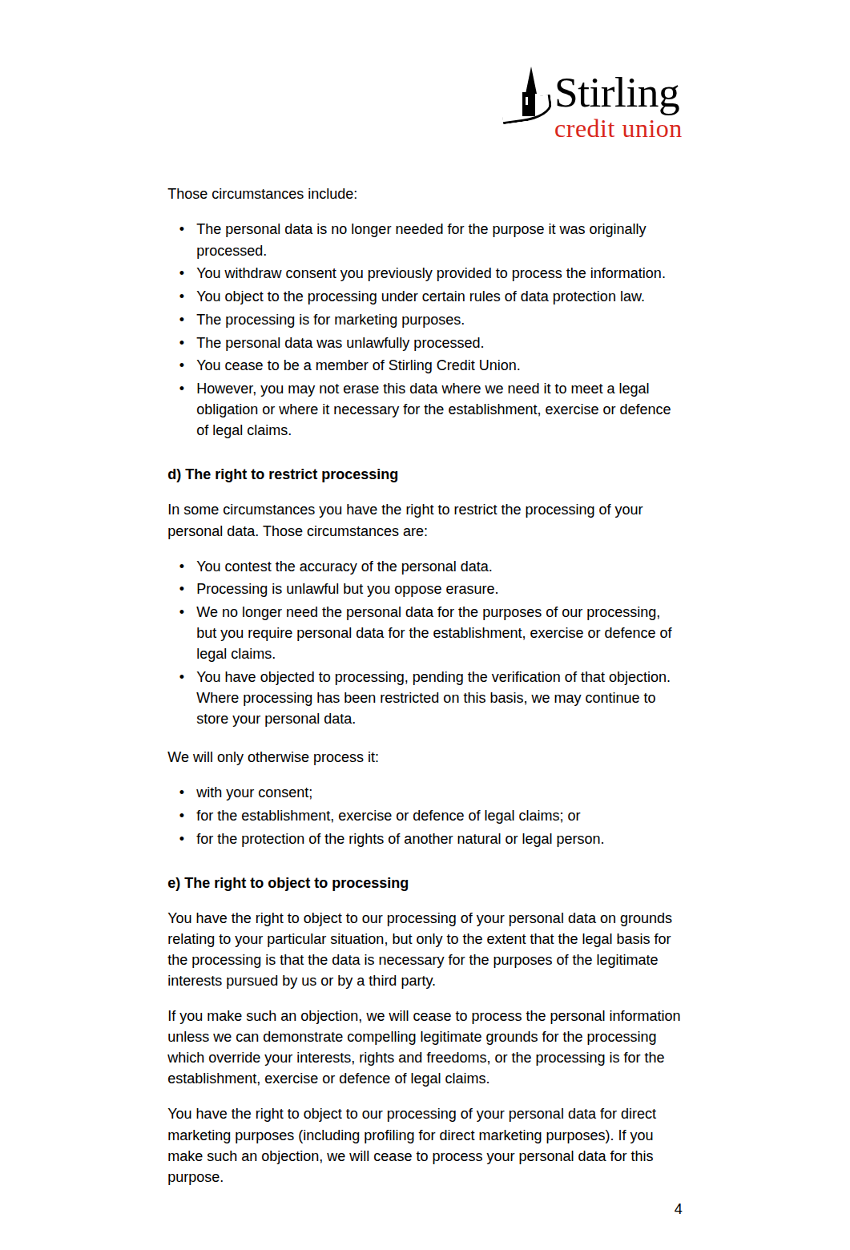Stirling
credit union
Those circumstances include:
The personal data is no longer needed for the purpose it was originally processed.
You withdraw consent you previously provided to process the information.
You object to the processing under certain rules of data protection law.
The processing is for marketing purposes.
The personal data was unlawfully processed.
You cease to be a member of Stirling Credit Union.
However, you may not erase this data where we need it to meet a legal obligation or where it necessary for the establishment, exercise or defence of legal claims.
d) The right to restrict processing
In some circumstances you have the right to restrict the processing of your personal data. Those circumstances are:
You contest the accuracy of the personal data.
Processing is unlawful but you oppose erasure.
We no longer need the personal data for the purposes of our processing, but you require personal data for the establishment, exercise or defence of legal claims.
You have objected to processing, pending the verification of that objection. Where processing has been restricted on this basis, we may continue to store your personal data.
We will only otherwise process it:
with your consent;
for the establishment, exercise or defence of legal claims; or
for the protection of the rights of another natural or legal person.
e) The right to object to processing
You have the right to object to our processing of your personal data on grounds relating to your particular situation, but only to the extent that the legal basis for the processing is that the data is necessary for the purposes of the legitimate interests pursued by us or by a third party.
If you make such an objection, we will cease to process the personal information unless we can demonstrate compelling legitimate grounds for the processing which override your interests, rights and freedoms, or the processing is for the establishment, exercise or defence of legal claims.
You have the right to object to our processing of your personal data for direct marketing purposes (including profiling for direct marketing purposes). If you make such an objection, we will cease to process your personal data for this purpose.
4